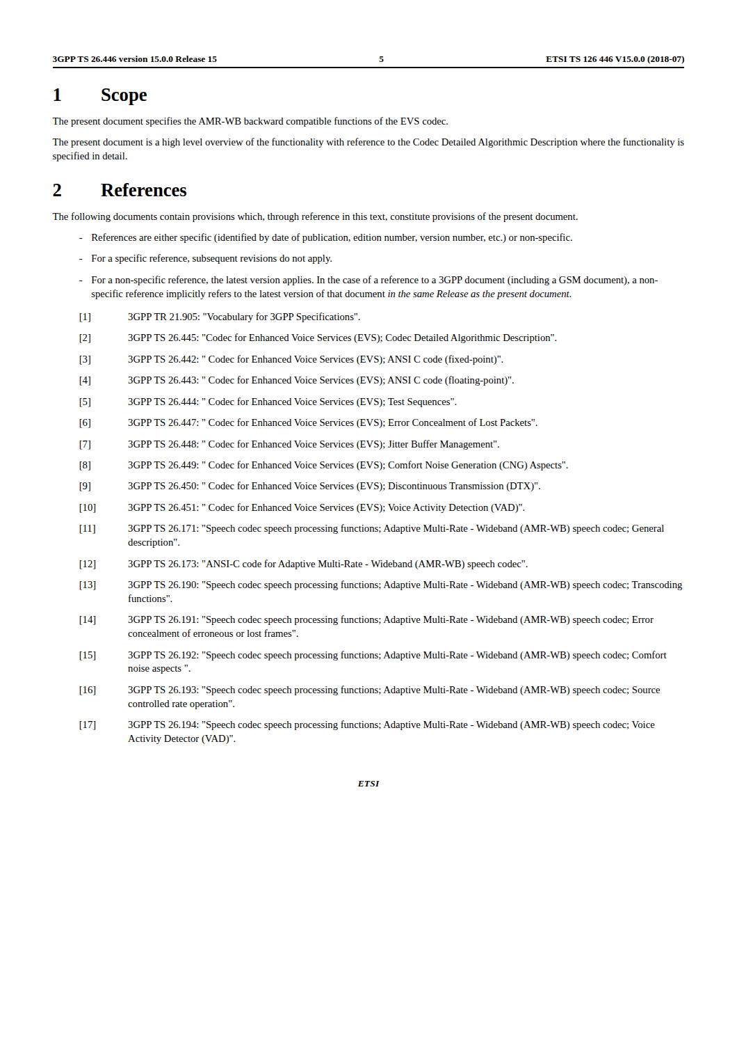3GPP TS 26.446 version 15.0.0 Release 15
5
ETSI TS 126 446 V15.0.0 (2018-07)
1 Scope
The present document specifies the AMR-WB backward compatible functions of the EVS codec.
The present document is a high level overview of the functionality with reference to the Codec Detailed Algorithmic Description where the functionality is specified in detail.
2 References
The following documents contain provisions which, through reference in this text, constitute provisions of the present document.
References are either specific (identified by date of publication, edition number, version number, etc.) or non-specific.
For a specific reference, subsequent revisions do not apply.
For a non-specific reference, the latest version applies. In the case of a reference to a 3GPP document (including a GSM document), a non-specific reference implicitly refers to the latest version of that document in the same Release as the present document.
| [1] | 3GPP TR 21.905: "Vocabulary for 3GPP Specifications". |
| [2] | 3GPP TS 26.445: "Codec for Enhanced Voice Services (EVS); Codec Detailed Algorithmic Description". |
| [3] | 3GPP TS 26.442: " Codec for Enhanced Voice Services (EVS); ANSI C code (fixed-point)". |
| [4] | 3GPP TS 26.443: " Codec for Enhanced Voice Services (EVS); ANSI C code (floating-point)". |
| [5] | 3GPP TS 26.444: " Codec for Enhanced Voice Services (EVS); Test Sequences". |
| [6] | 3GPP TS 26.447: " Codec for Enhanced Voice Services (EVS); Error Concealment of Lost Packets". |
| [7] | 3GPP TS 26.448: " Codec for Enhanced Voice Services (EVS); Jitter Buffer Management". |
| [8] | 3GPP TS 26.449: " Codec for Enhanced Voice Services (EVS); Comfort Noise Generation (CNG) Aspects". |
| [9] | 3GPP TS 26.450: " Codec for Enhanced Voice Services (EVS); Discontinuous Transmission (DTX)". |
| [10] | 3GPP TS 26.451: " Codec for Enhanced Voice Services (EVS); Voice Activity Detection (VAD)". |
| [11] | 3GPP TS 26.171: "Speech codec speech processing functions; Adaptive Multi-Rate - Wideband (AMR-WB) speech codec; General description". |
| [12] | 3GPP TS 26.173: "ANSI-C code for Adaptive Multi-Rate - Wideband (AMR-WB) speech codec". |
| [13] | 3GPP TS 26.190: "Speech codec speech processing functions; Adaptive Multi-Rate - Wideband (AMR-WB) speech codec; Transcoding functions". |
| [14] | 3GPP TS 26.191: "Speech codec speech processing functions; Adaptive Multi-Rate - Wideband (AMR-WB) speech codec; Error concealment of erroneous or lost frames". |
| [15] | 3GPP TS 26.192: "Speech codec speech processing functions; Adaptive Multi-Rate - Wideband (AMR-WB) speech codec; Comfort noise aspects ". |
| [16] | 3GPP TS 26.193: "Speech codec speech processing functions; Adaptive Multi-Rate - Wideband (AMR-WB) speech codec; Source controlled rate operation". |
| [17] | 3GPP TS 26.194: "Speech codec speech processing functions; Adaptive Multi-Rate - Wideband (AMR-WB) speech codec; Voice Activity Detector (VAD)". |
ETSI